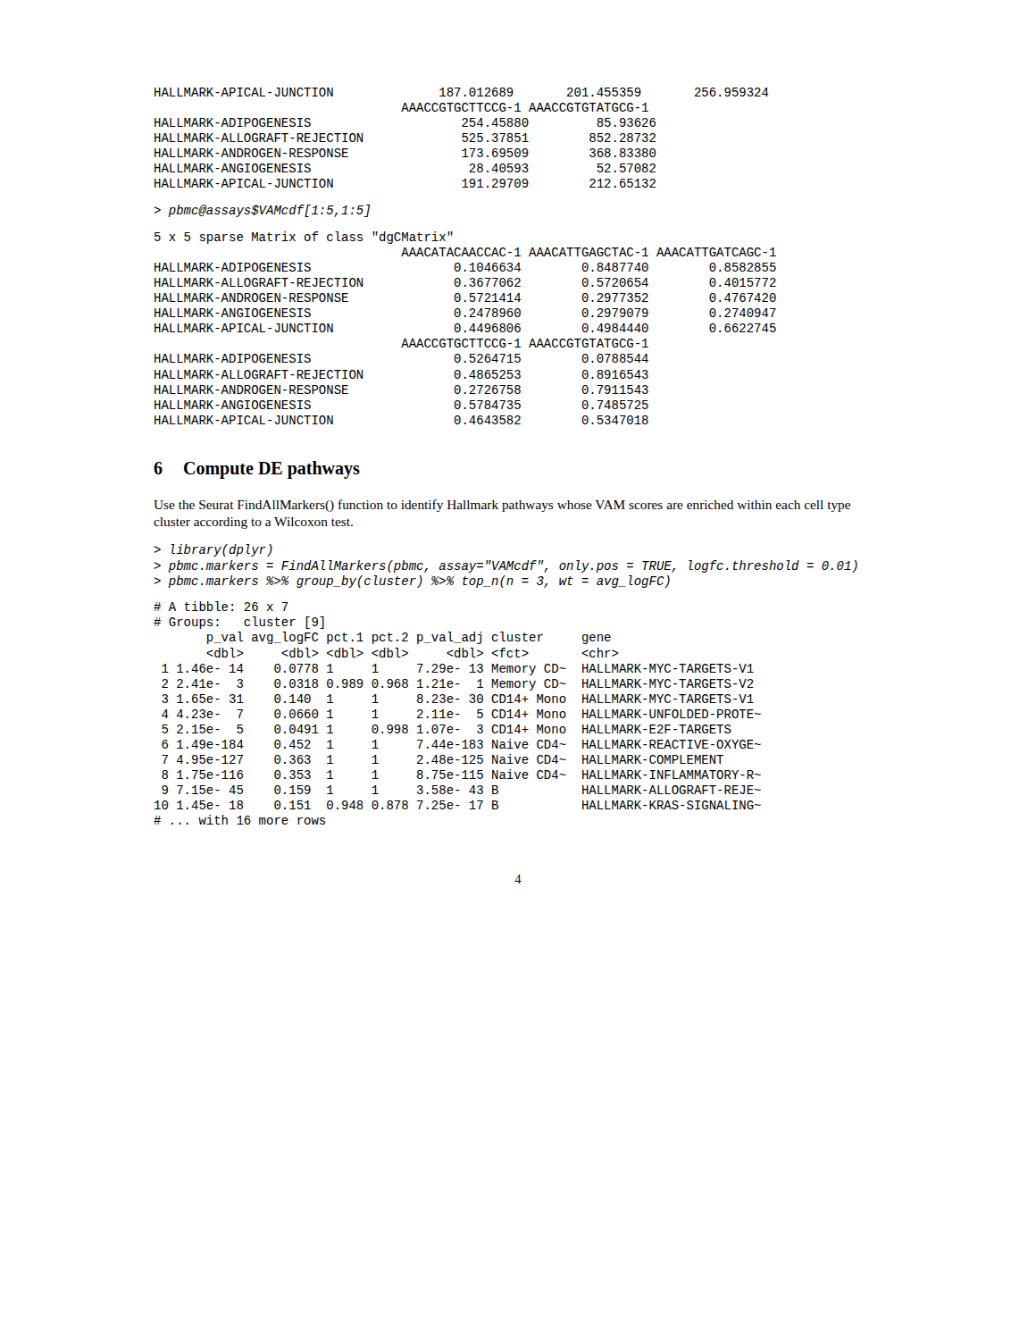HALLMARK-APICAL-JUNCTION              187.012689       201.455359       256.959324
                                 AAACCGTGCTTCCG-1 AAACCGTGTATGCG-1
HALLMARK-ADIPOGENESIS                    254.45880         85.93626
HALLMARK-ALLOGRAFT-REJECTION             525.37851        852.28732
HALLMARK-ANDROGEN-RESPONSE               173.69509        368.83380
HALLMARK-ANGIOGENESIS                     28.40593         52.57082
HALLMARK-APICAL-JUNCTION                 191.29709        212.65132
> pbmc@assays$VAMcdf[1:5,1:5]
5 x 5 sparse Matrix of class "dgCMatrix"
                                 AAACATACAACCAC-1 AAACATTGAGCTAC-1 AAACATTGATCAGC-1
HALLMARK-ADIPOGENESIS                   0.1046634        0.8487740        0.8582855
HALLMARK-ALLOGRAFT-REJECTION            0.3677062        0.5720654        0.4015772
HALLMARK-ANDROGEN-RESPONSE              0.5721414        0.2977352        0.4767420
HALLMARK-ANGIOGENESIS                   0.2478960        0.2979079        0.2740947
HALLMARK-APICAL-JUNCTION                0.4496806        0.4984440        0.6622745
                                 AAACCGTGCTTCCG-1 AAACCGTGTATGCG-1
HALLMARK-ADIPOGENESIS                   0.5264715        0.0788544
HALLMARK-ALLOGRAFT-REJECTION            0.4865253        0.8916543
HALLMARK-ANDROGEN-RESPONSE              0.2726758        0.7911543
HALLMARK-ANGIOGENESIS                   0.5784735        0.7485725
HALLMARK-APICAL-JUNCTION                0.4643582        0.5347018
6 Compute DE pathways
Use the Seurat FindAllMarkers() function to identify Hallmark pathways whose VAM scores are enriched within each cell type cluster according to a Wilcoxon test.
> library(dplyr)
> pbmc.markers = FindAllMarkers(pbmc, assay="VAMcdf", only.pos = TRUE, logfc.threshold = 0.01)
> pbmc.markers %>% group_by(cluster) %>% top_n(n = 3, wt = avg_logFC)
# A tibble: 26 x 7
# Groups:   cluster [9]
       p_val avg_logFC pct.1 pct.2 p_val_adj cluster     gene
       <dbl>     <dbl> <dbl> <dbl>     <dbl> <fct>       <chr>
 1 1.46e- 14    0.0778 1     1     7.29e- 13 Memory CD~  HALLMARK-MYC-TARGETS-V1
 2 2.41e-  3    0.0318 0.989 0.968 1.21e-  1 Memory CD~  HALLMARK-MYC-TARGETS-V2
 3 1.65e- 31    0.140  1     1     8.23e- 30 CD14+ Mono  HALLMARK-MYC-TARGETS-V1
 4 4.23e-  7    0.0660 1     1     2.11e-  5 CD14+ Mono  HALLMARK-UNFOLDED-PROTE~
 5 2.15e-  5    0.0491 1     0.998 1.07e-  3 CD14+ Mono  HALLMARK-E2F-TARGETS
 6 1.49e-184    0.452  1     1     7.44e-183 Naive CD4~  HALLMARK-REACTIVE-OXYGE~
 7 4.95e-127    0.363  1     1     2.48e-125 Naive CD4~  HALLMARK-COMPLEMENT
 8 1.75e-116    0.353  1     1     8.75e-115 Naive CD4~  HALLMARK-INFLAMMATORY-R~
 9 7.15e- 45    0.159  1     1     3.58e- 43 B           HALLMARK-ALLOGRAFT-REJE~
10 1.45e- 18    0.151  0.948 0.878 7.25e- 17 B           HALLMARK-KRAS-SIGNALING~
# ... with 16 more rows
4